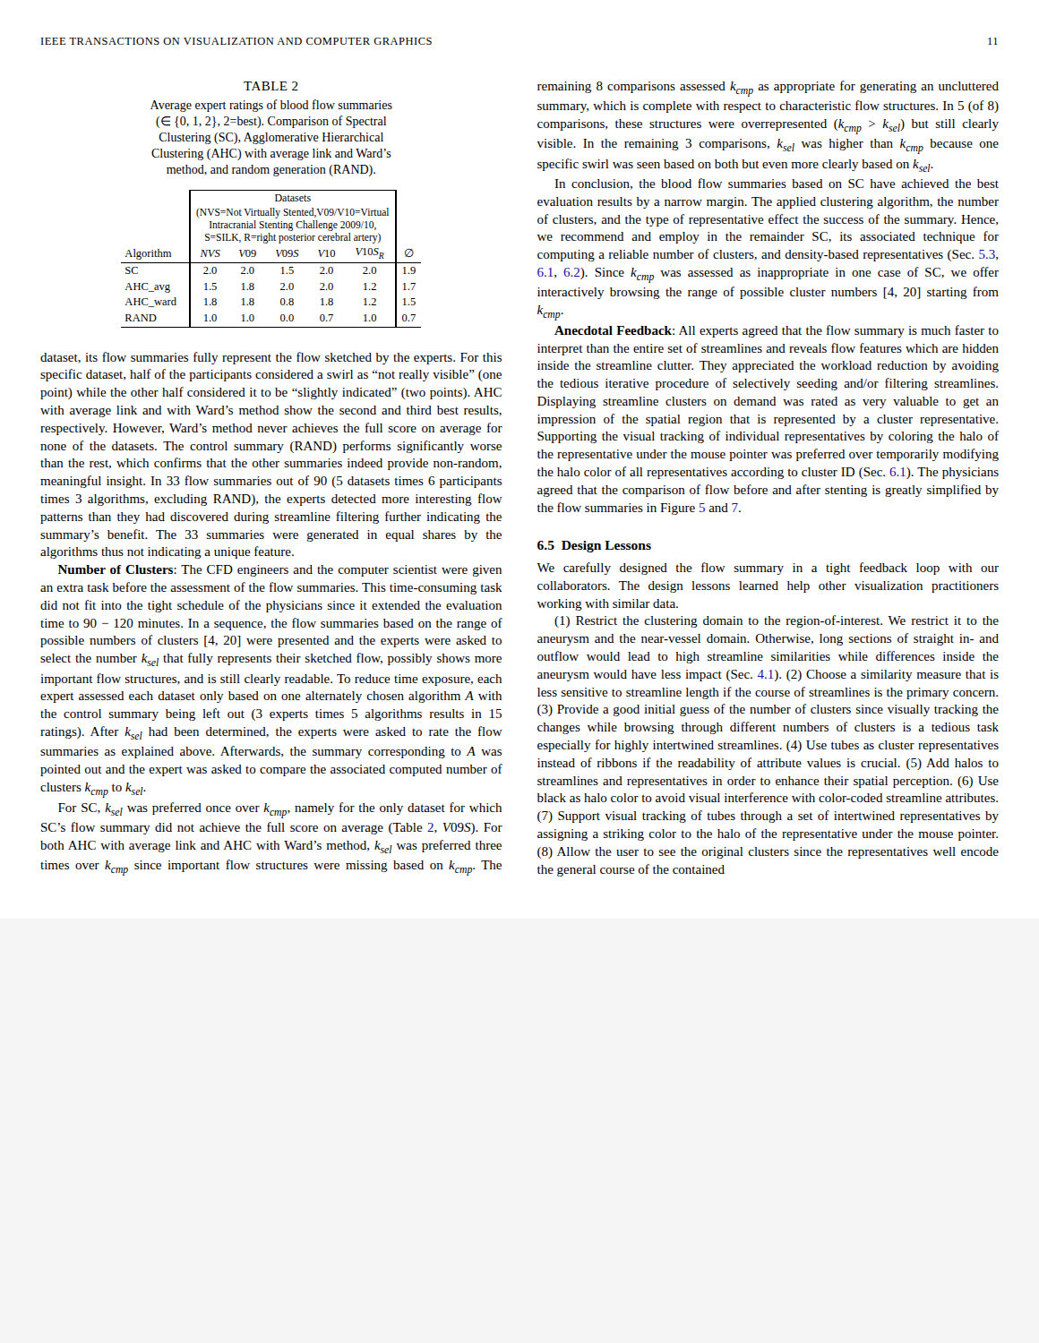IEEE Transactions on Visualization and Computer Graphics 11
TABLE 2
Average expert ratings of blood flow summaries
(∈ {0, 1, 2}, 2=best). Comparison of Spectral
Clustering (SC), Agglomerative Hierarchical
Clustering (AHC) with average link and Ward’s
method, and random generation (RAND).
| | Datasets | |
| (NVS=Not Virtually Stented,V09/V10=Virtual Intracranial Stenting Challenge 2009/10, S=SILK, R=right posterior cerebral artery) |
| Algorithm | NVS | V 09 | V 09 S | V 10 | V 10 S R | ∅ |
| SC | 2.0 | 2.0 | 1.5 | 2.0 | 2.0 | 1.9 |
| AHC_avg | 1.5 | 1.8 | 2.0 | 2.0 | 1.2 | 1.7 |
| AHC_ward | 1.8 | 1.8 | 0.8 | 1.8 | 1.2 | 1.5 |
| RAND | 1.0 | 1.0 | 0.0 | 0.7 | 1.0 | 0.7 |
dataset, its flow summaries fully represent the flow sketched by the experts. For this specific dataset, half of the participants considered a swirl as “not really visible” (one point) while the other half considered it to be “slightly indicated” (two points). AHC with average link and with Ward’s method show the second and third best results, respectively. However, Ward’s method never achieves the full score on average for none of the datasets. The control summary (RAND) performs significantly worse than the rest, which confirms that the other summaries indeed provide non-random, meaningful insight. In 33 flow summaries out of 90 (5 datasets times 6 participants times 3 algorithms, excluding RAND), the experts detected more interesting flow patterns than they had discovered during streamline filtering further indicating the summary’s benefit. The 33 summaries were generated in equal shares by the algorithms thus not indicating a unique feature.
Number of Clusters: The CFD engineers and the computer scientist were given an extra task before the assessment of the flow summaries. This time-consuming task did not fit into the tight schedule of the physicians since it extended the evaluation time to 90 − 120 minutes. In a sequence, the flow summaries based on the range of possible numbers of clusters [4, 20] were presented and the experts were asked to select the number ksel that fully represents their sketched flow, possibly shows more important flow structures, and is still clearly readable. To reduce time exposure, each expert assessed each dataset only based on one alternately chosen algorithm A with the control summary being left out (3 experts times 5 algorithms results in 15 ratings). After ksel had been determined, the experts were asked to rate the flow summaries as explained above. Afterwards, the summary corresponding to A was pointed out and the expert was asked to compare the associated computed number of clusters kcmp to ksel.
For SC, ksel was preferred once over kcmp, namely for the only dataset for which SC’s flow summary did not achieve the full score on average (Table 2, V09S). For both AHC with average link and AHC with Ward’s method, ksel was preferred three times over kcmp since important flow structures were missing based on kcmp. The remaining 8 comparisons assessed kcmp as appropriate for generating an uncluttered summary, which is complete with respect to characteristic flow structures. In 5 (of 8) comparisons, these structures were overrepresented (kcmp > ksel) but still clearly visible. In the remaining 3 comparisons, ksel was higher than kcmp because one specific swirl was seen based on both but even more clearly based on ksel.
In conclusion, the blood flow summaries based on SC have achieved the best evaluation results by a narrow margin. The applied clustering algorithm, the number of clusters, and the type of representative effect the success of the summary. Hence, we recommend and employ in the remainder SC, its associated technique for computing a reliable number of clusters, and density-based representatives (Sec. 5.3, 6.1, 6.2). Since kcmp was assessed as inappropriate in one case of SC, we offer interactively browsing the range of possible cluster numbers [4, 20] starting from kcmp.
Anecdotal Feedback: All experts agreed that the flow summary is much faster to interpret than the entire set of streamlines and reveals flow features which are hidden inside the streamline clutter. They appreciated the workload reduction by avoiding the tedious iterative procedure of selectively seeding and/or filtering streamlines. Displaying streamline clusters on demand was rated as very valuable to get an impression of the spatial region that is represented by a cluster representative. Supporting the visual tracking of individual representatives by coloring the halo of the representative under the mouse pointer was preferred over temporarily modifying the halo color of all representatives according to cluster ID (Sec. 6.1). The physicians agreed that the comparison of flow before and after stenting is greatly simplified by the flow summaries in Figure 5 and 7.
6.5 Design Lessons
We carefully designed the flow summary in a tight feedback loop with our collaborators. The design lessons learned help other visualization practitioners working with similar data.
(1) Restrict the clustering domain to the region-of-interest. We restrict it to the aneurysm and the near-vessel domain. Otherwise, long sections of straight in- and outflow would lead to high streamline similarities while differences inside the aneurysm would have less impact (Sec. 4.1). (2) Choose a similarity measure that is less sensitive to streamline length if the course of streamlines is the primary concern. (3) Provide a good initial guess of the number of clusters since visually tracking the changes while browsing through different numbers of clusters is a tedious task especially for highly intertwined streamlines. (4) Use tubes as cluster representatives instead of ribbons if the readability of attribute values is crucial. (5) Add halos to streamlines and representatives in order to enhance their spatial perception. (6) Use black as halo color to avoid visual interference with color-coded streamline attributes. (7) Support visual tracking of tubes through a set of intertwined representatives by assigning a striking color to the halo of the representative under the mouse pointer. (8) Allow the user to see the original clusters since the representatives well encode the general course of the contained